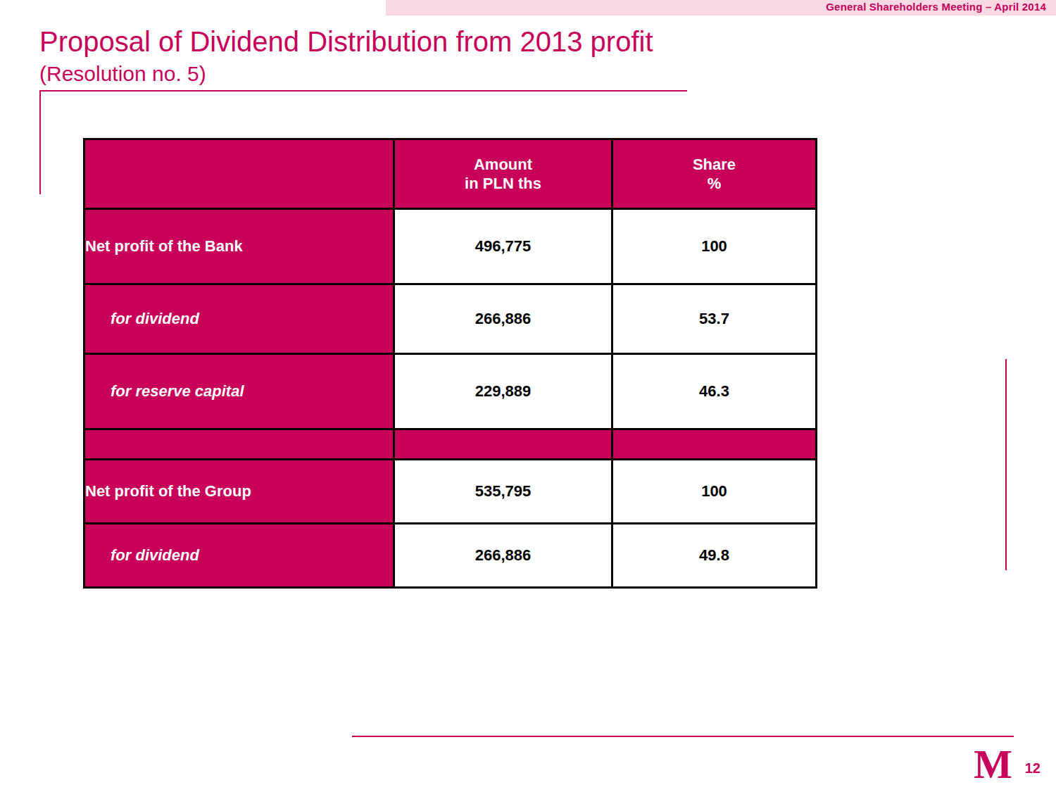General Shareholders Meeting – April 2014
Proposal of Dividend Distribution from 2013 profit
(Resolution no. 5)
| | Amount in PLN ths | Share % |
| --- | --- | --- |
| Net profit of the Bank | 496,775 | 100 |
| for dividend | 266,886 | 53.7 |
| for reserve capital | 229,889 | 46.3 |
| Net profit of the Group | 535,795 | 100 |
| for dividend | 266,886 | 49.8 |
M
12